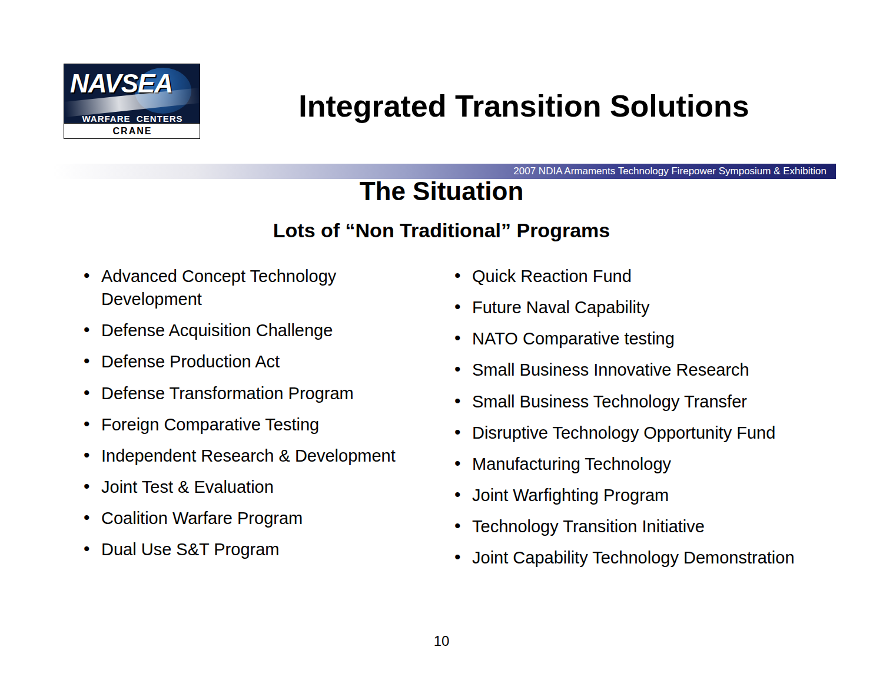NAVSEA
WARFARE CENTERS
CRANE
Integrated Transition Solutions
2007 NDIA Armaments Technology Firepower Symposium & Exhibition
The Situation
Lots of “Non Traditional” Programs
Advanced Concept Technology Development
Defense Acquisition Challenge
Defense Production Act
Defense Transformation Program
Foreign Comparative Testing
Independent Research & Development
Joint Test & Evaluation
Coalition Warfare Program
Dual Use S&T Program
Quick Reaction Fund
Future Naval Capability
NATO Comparative testing
Small Business Innovative Research
Small Business Technology Transfer
Disruptive Technology Opportunity Fund
Manufacturing Technology
Joint Warfighting Program
Technology Transition Initiative
Joint Capability Technology Demonstration
10